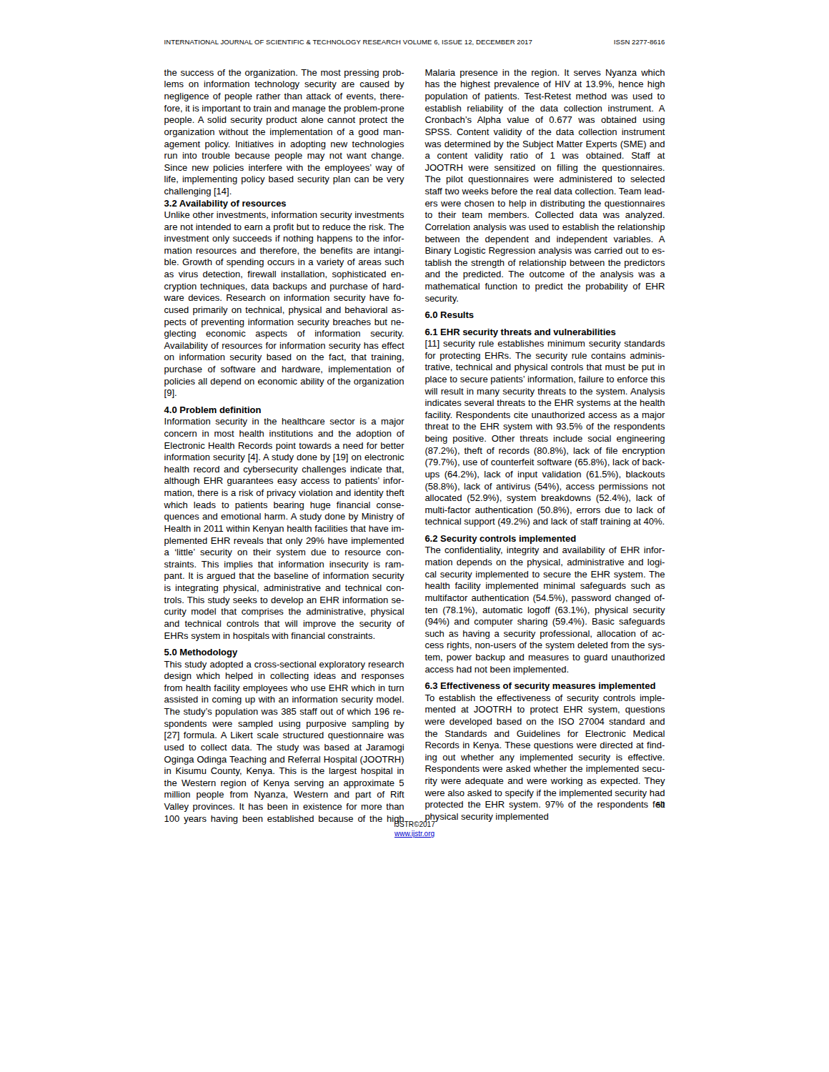INTERNATIONAL JOURNAL OF SCIENTIFIC & TECHNOLOGY RESEARCH VOLUME 6, ISSUE 12, DECEMBER 2017 ISSN 2277-8616
the success of the organization. The most pressing problems on information technology security are caused by negligence of people rather than attack of events, therefore, it is important to train and manage the problem-prone people. A solid security product alone cannot protect the organization without the implementation of a good management policy. Initiatives in adopting new technologies run into trouble because people may not want change. Since new policies interfere with the employees’ way of life, implementing policy based security plan can be very challenging [14].
3.2 Availability of resources
Unlike other investments, information security investments are not intended to earn a profit but to reduce the risk. The investment only succeeds if nothing happens to the information resources and therefore, the benefits are intangible. Growth of spending occurs in a variety of areas such as virus detection, firewall installation, sophisticated encryption techniques, data backups and purchase of hardware devices. Research on information security have focused primarily on technical, physical and behavioral aspects of preventing information security breaches but neglecting economic aspects of information security. Availability of resources for information security has effect on information security based on the fact, that training, purchase of software and hardware, implementation of policies all depend on economic ability of the organization [9].
4.0 Problem definition
Information security in the healthcare sector is a major concern in most health institutions and the adoption of Electronic Health Records point towards a need for better information security [4]. A study done by [19] on electronic health record and cybersecurity challenges indicate that, although EHR guarantees easy access to patients’ information, there is a risk of privacy violation and identity theft which leads to patients bearing huge financial consequences and emotional harm. A study done by Ministry of Health in 2011 within Kenyan health facilities that have implemented EHR reveals that only 29% have implemented a ‘little’ security on their system due to resource constraints. This implies that information insecurity is rampant. It is argued that the baseline of information security is integrating physical, administrative and technical controls. This study seeks to develop an EHR information security model that comprises the administrative, physical and technical controls that will improve the security of EHRs system in hospitals with financial constraints.
5.0 Methodology
This study adopted a cross-sectional exploratory research design which helped in collecting ideas and responses from health facility employees who use EHR which in turn assisted in coming up with an information security model. The study’s population was 385 staff out of which 196 respondents were sampled using purposive sampling by [27] formula. A Likert scale structured questionnaire was used to collect data. The study was based at Jaramogi Oginga Odinga Teaching and Referral Hospital (JOOTRH) in Kisumu County, Kenya. This is the largest hospital in the Western region of Kenya serving an approximate 5 million people from Nyanza, Western and part of Rift Valley provinces. It has been in existence for more than 100 years having been established because of the high Malaria presence in the region. It serves Nyanza which has the highest prevalence of HIV at 13.9%, hence high population of patients. Test-Retest method was used to establish reliability of the data collection instrument. A Cronbach’s Alpha value of 0.677 was obtained using SPSS. Content validity of the data collection instrument was determined by the Subject Matter Experts (SME) and a content validity ratio of 1 was obtained. Staff at JOOTRH were sensitized on filling the questionnaires. The pilot questionnaires were administered to selected staff two weeks before the real data collection. Team leaders were chosen to help in distributing the questionnaires to their team members. Collected data was analyzed. Correlation analysis was used to establish the relationship between the dependent and independent variables. A Binary Logistic Regression analysis was carried out to establish the strength of relationship between the predictors and the predicted. The outcome of the analysis was a mathematical function to predict the probability of EHR security.
6.0 Results
6.1 EHR security threats and vulnerabilities
[11] security rule establishes minimum security standards for protecting EHRs. The security rule contains administrative, technical and physical controls that must be put in place to secure patients’ information, failure to enforce this will result in many security threats to the system. Analysis indicates several threats to the EHR systems at the health facility. Respondents cite unauthorized access as a major threat to the EHR system with 93.5% of the respondents being positive. Other threats include social engineering (87.2%), theft of records (80.8%), lack of file encryption (79.7%), use of counterfeit software (65.8%), lack of backups (64.2%), lack of input validation (61.5%), blackouts (58.8%), lack of antivirus (54%), access permissions not allocated (52.9%), system breakdowns (52.4%), lack of multi-factor authentication (50.8%), errors due to lack of technical support (49.2%) and lack of staff training at 40%.
6.2 Security controls implemented
The confidentiality, integrity and availability of EHR information depends on the physical, administrative and logical security implemented to secure the EHR system. The health facility implemented minimal safeguards such as multifactor authentication (54.5%), password changed often (78.1%), automatic logoff (63.1%), physical security (94%) and computer sharing (59.4%). Basic safeguards such as having a security professional, allocation of access rights, non-users of the system deleted from the system, power backup and measures to guard unauthorized access had not been implemented.
6.3 Effectiveness of security measures implemented
To establish the effectiveness of security controls implemented at JOOTRH to protect EHR system, questions were developed based on the ISO 27004 standard and the Standards and Guidelines for Electronic Medical Records in Kenya. These questions were directed at finding out whether any implemented security is effective. Respondents were asked whether the implemented security were adequate and were working as expected. They were also asked to specify if the implemented security had protected the EHR system. 97% of the respondents felt physical security implemented
50
IJSTR©2017
www.ijstr.org